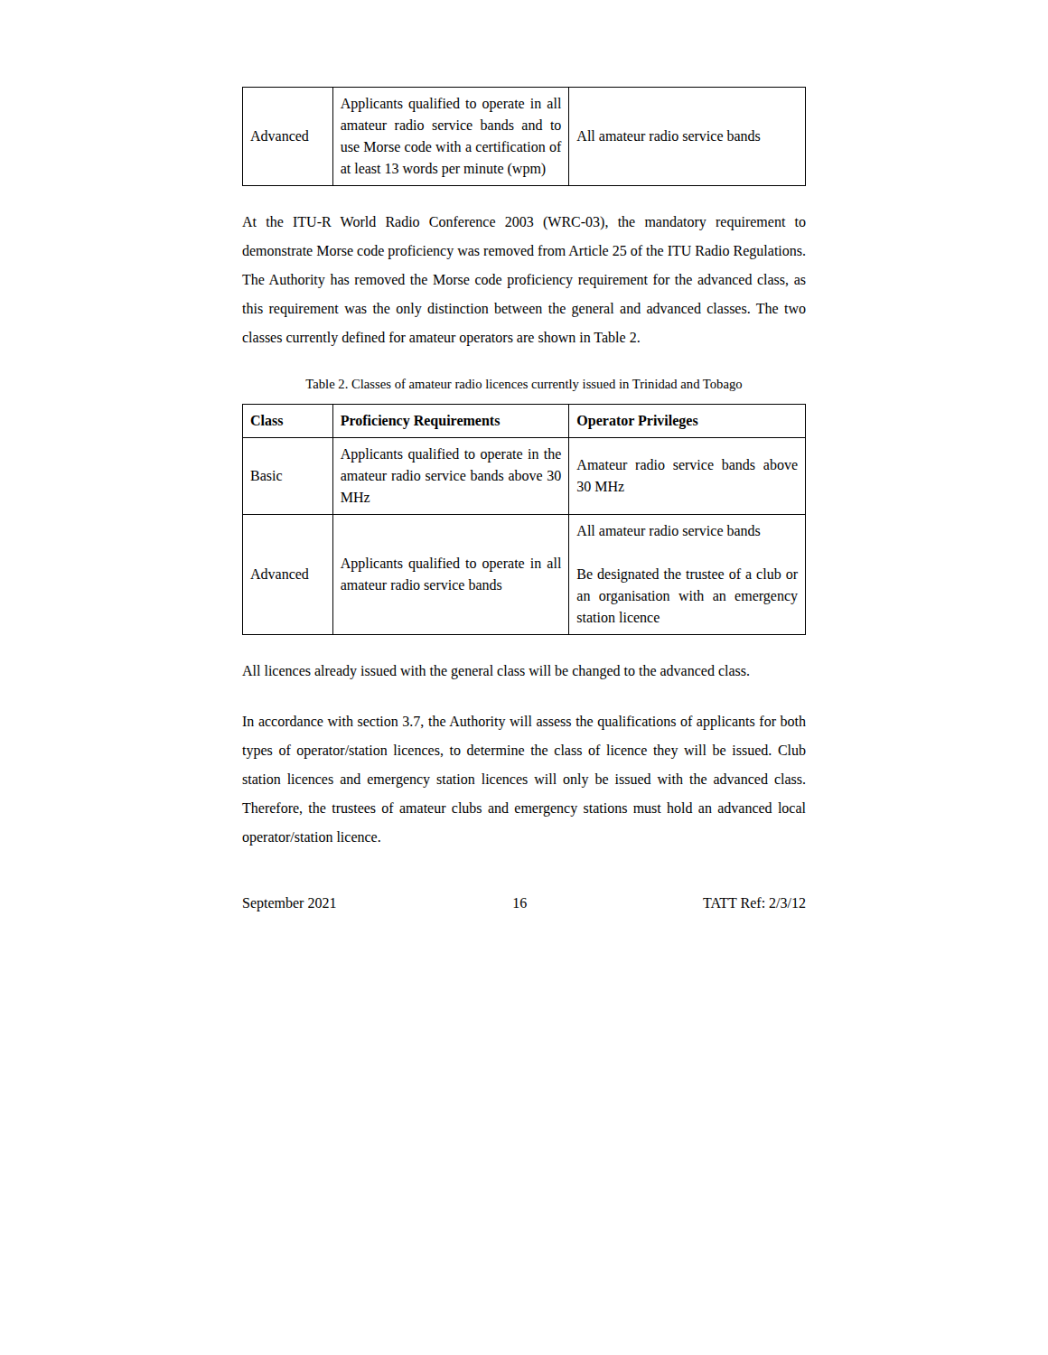| Advanced | Applicants qualified to operate in all amateur radio service bands and to use Morse code with a certification of at least 13 words per minute (wpm) | All amateur radio service bands |
At the ITU-R World Radio Conference 2003 (WRC-03), the mandatory requirement to demonstrate Morse code proficiency was removed from Article 25 of the ITU Radio Regulations. The Authority has removed the Morse code proficiency requirement for the advanced class, as this requirement was the only distinction between the general and advanced classes. The two classes currently defined for amateur operators are shown in Table 2.
Table 2. Classes of amateur radio licences currently issued in Trinidad and Tobago
| Class | Proficiency Requirements | Operator Privileges |
| --- | --- | --- |
| Basic | Applicants qualified to operate in the amateur radio service bands above 30 MHz | Amateur radio service bands above 30 MHz |
| Advanced | Applicants qualified to operate in all amateur radio service bands | All amateur radio service bands Be designated the trustee of a club or an organisation with an emergency station licence |
All licences already issued with the general class will be changed to the advanced class.
In accordance with section 3.7, the Authority will assess the qualifications of applicants for both types of operator/station licences, to determine the class of licence they will be issued. Club station licences and emergency station licences will only be issued with the advanced class. Therefore, the trustees of amateur clubs and emergency stations must hold an advanced local operator/station licence.
September 2021 16 TATT Ref: 2/3/12